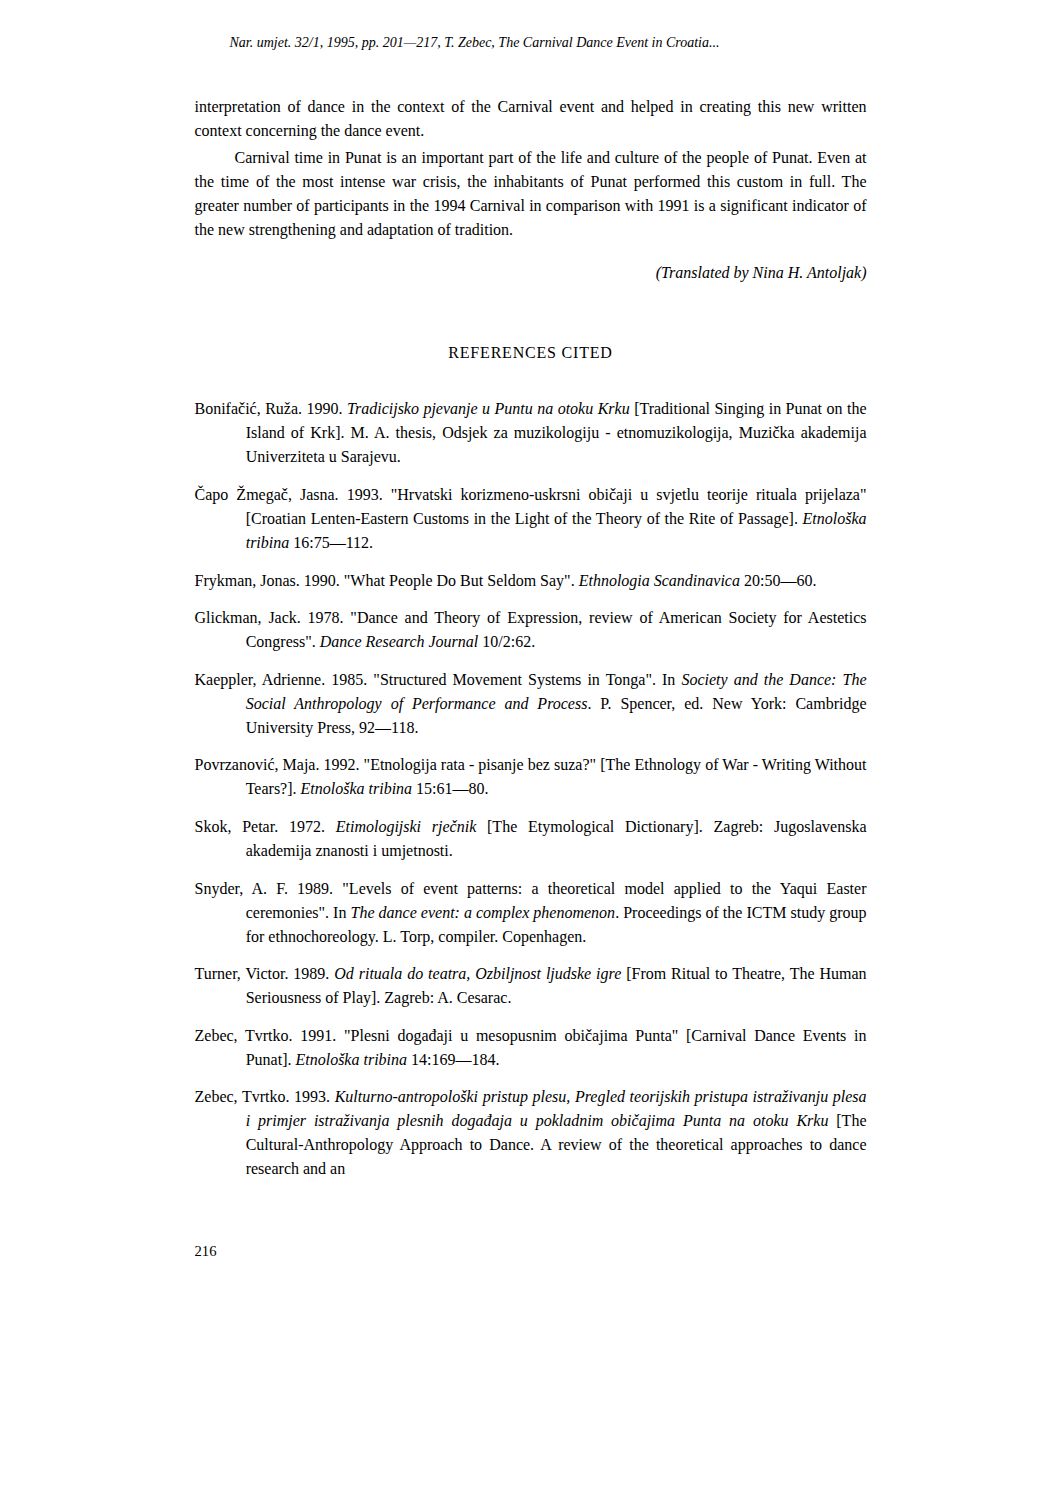Nar. umjet. 32/1, 1995, pp. 201—217, T. Zebec, The Carnival Dance Event in Croatia...
interpretation of dance in the context of the Carnival event and helped in creating this new written context concerning the dance event.
Carnival time in Punat is an important part of the life and culture of the people of Punat. Even at the time of the most intense war crisis, the inhabitants of Punat performed this custom in full. The greater number of participants in the 1994 Carnival in comparison with 1991 is a significant indicator of the new strengthening and adaptation of tradition.
(Translated by Nina H. Antoljak)
REFERENCES CITED
Bonifačić, Ruža. 1990. Tradicijsko pjevanje u Puntu na otoku Krku [Traditional Singing in Punat on the Island of Krk]. M. A. thesis, Odsjek za muzikologiju - etnomuzikologija, Muzička akademija Univerziteta u Sarajevu.
Čapo Žmegač, Jasna. 1993. "Hrvatski korizmeno-uskrsni običaji u svjetlu teorije rituala prijelaza" [Croatian Lenten-Eastern Customs in the Light of the Theory of the Rite of Passage]. Etnološka tribina 16:75—112.
Frykman, Jonas. 1990. "What People Do But Seldom Say". Ethnologia Scandinavica 20:50—60.
Glickman, Jack. 1978. "Dance and Theory of Expression, review of American Society for Aestetics Congress". Dance Research Journal 10/2:62.
Kaeppler, Adrienne. 1985. "Structured Movement Systems in Tonga". In Society and the Dance: The Social Anthropology of Performance and Process. P. Spencer, ed. New York: Cambridge University Press, 92—118.
Povrzanović, Maja. 1992. "Etnologija rata - pisanje bez suza?" [The Ethnology of War - Writing Without Tears?]. Etnološka tribina 15:61—80.
Skok, Petar. 1972. Etimologijski rječnik [The Etymological Dictionary]. Zagreb: Jugoslavenska akademija znanosti i umjetnosti.
Snyder, A. F. 1989. "Levels of event patterns: a theoretical model applied to the Yaqui Easter ceremonies". In The dance event: a complex phenomenon. Proceedings of the ICTM study group for ethnochoreology. L. Torp, compiler. Copenhagen.
Turner, Victor. 1989. Od rituala do teatra, Ozbiljnost ljudske igre [From Ritual to Theatre, The Human Seriousness of Play]. Zagreb: A. Cesarac.
Zebec, Tvrtko. 1991. "Plesni događaji u mesopusnim običajima Punta" [Carnival Dance Events in Punat]. Etnološka tribina 14:169—184.
Zebec, Tvrtko. 1993. Kulturno-antropološki pristup plesu, Pregled teorijskih pristupa istraživanju plesa i primjer istraživanja plesnih događaja u pokladnim običajima Punta na otoku Krku [The Cultural-Anthropology Approach to Dance. A review of the theoretical approaches to dance research and an
216